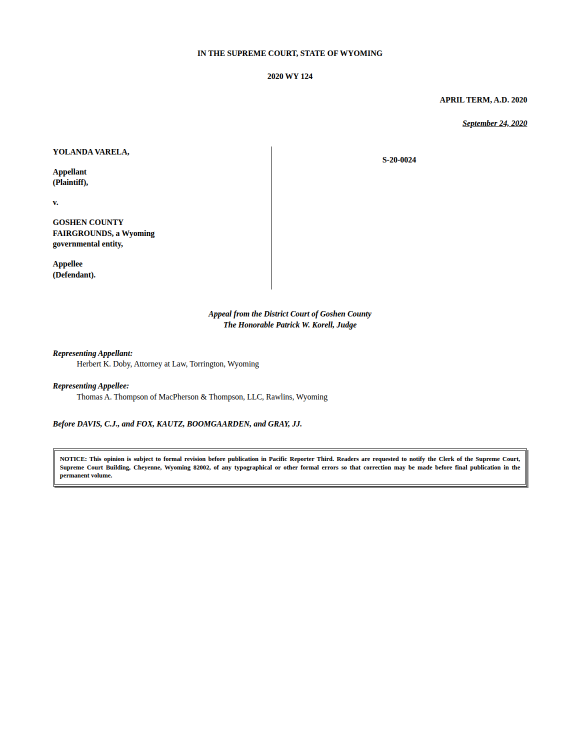IN THE SUPREME COURT, STATE OF WYOMING
2020 WY 124
APRIL TERM, A.D. 2020
September 24, 2020
| YOLANDA VARELA, Appellant (Plaintiff), v. GOSHEN COUNTY FAIRGROUNDS, a Wyoming governmental entity, Appellee (Defendant). | S-20-0024 |
Appeal from the District Court of Goshen County
The Honorable Patrick W. Korell, Judge
Representing Appellant:
Herbert K. Doby, Attorney at Law, Torrington, Wyoming
Representing Appellee:
Thomas A. Thompson of MacPherson & Thompson, LLC, Rawlins, Wyoming
Before DAVIS, C.J., and FOX, KAUTZ, BOOMGAARDEN, and GRAY, JJ.
NOTICE: This opinion is subject to formal revision before publication in Pacific Reporter Third. Readers are requested to notify the Clerk of the Supreme Court, Supreme Court Building, Cheyenne, Wyoming 82002, of any typographical or other formal errors so that correction may be made before final publication in the permanent volume.